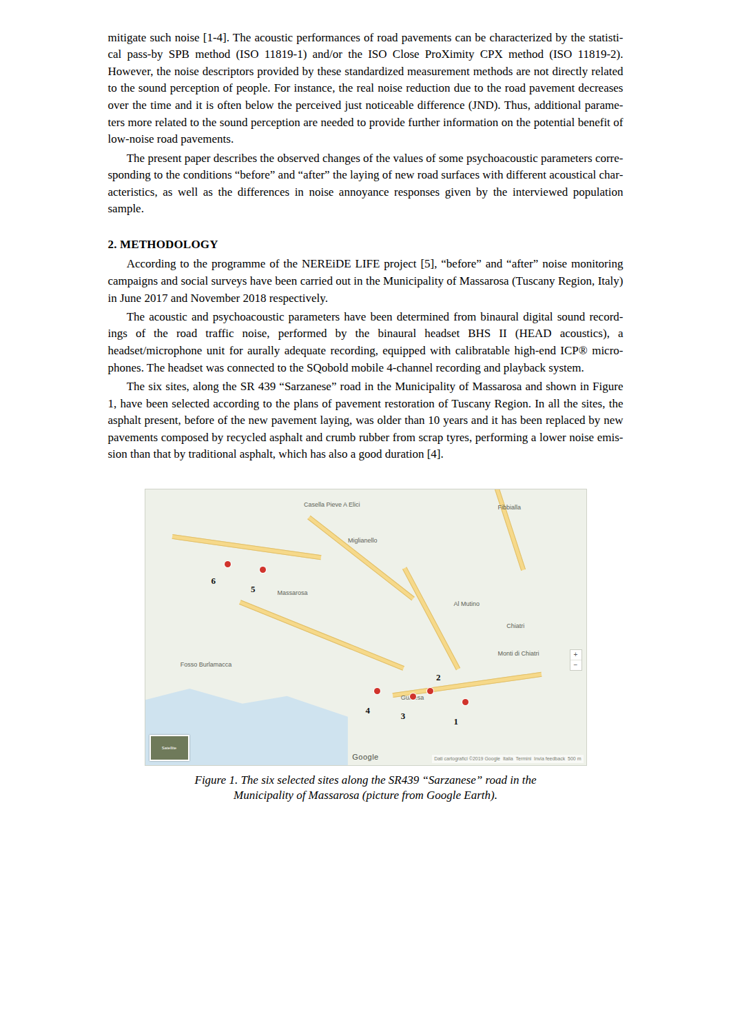mitigate such noise [1-4]. The acoustic performances of road pavements can be characterized by the statistical pass-by SPB method (ISO 11819-1) and/or the ISO Close ProXimity CPX method (ISO 11819-2). However, the noise descriptors provided by these standardized measurement methods are not directly related to the sound perception of people. For instance, the real noise reduction due to the road pavement decreases over the time and it is often below the perceived just noticeable difference (JND). Thus, additional parameters more related to the sound perception are needed to provide further information on the potential benefit of low-noise road pavements.
The present paper describes the observed changes of the values of some psychoacoustic parameters corresponding to the conditions “before” and “after” the laying of new road surfaces with different acoustical characteristics, as well as the differences in noise annoyance responses given by the interviewed population sample.
2. Methodology
According to the programme of the NEREiDE LIFE project [5], “before” and “after” noise monitoring campaigns and social surveys have been carried out in the Municipality of Massarosa (Tuscany Region, Italy) in June 2017 and November 2018 respectively.
The acoustic and psychoacoustic parameters have been determined from binaural digital sound recordings of the road traffic noise, performed by the binaural headset BHS II (HEAD acoustics), a headset/microphone unit for aurally adequate recording, equipped with calibratable high-end ICP® microphones. The headset was connected to the SQobold mobile 4-channel recording and playback system.
The six sites, along the SR 439 “Sarzanese” road in the Municipality of Massarosa and shown in Figure 1, have been selected according to the plans of pavement restoration of Tuscany Region. In all the sites, the asphalt present, before of the new pavement laying, was older than 10 years and it has been replaced by new pavements composed by recycled asphalt and crumb rubber from scrap tyres, performing a lower noise emission than that by traditional asphalt, which has also a good duration [4].
Casella Pieve A Elici Fibbialla Miglianello Massarosa Al Mutino Chiatri Monti di Chiatri Gualesa Fosso Burlamacca
6
5
4
3
2
1
Satellite
+
−
Google
Dati cartografici ©2019 Google Italia Termini Invia feedback 500 m
Figure 1. The six selected sites along the SR439 “Sarzanese” road in the
Municipality of Massarosa (picture from Google Earth).